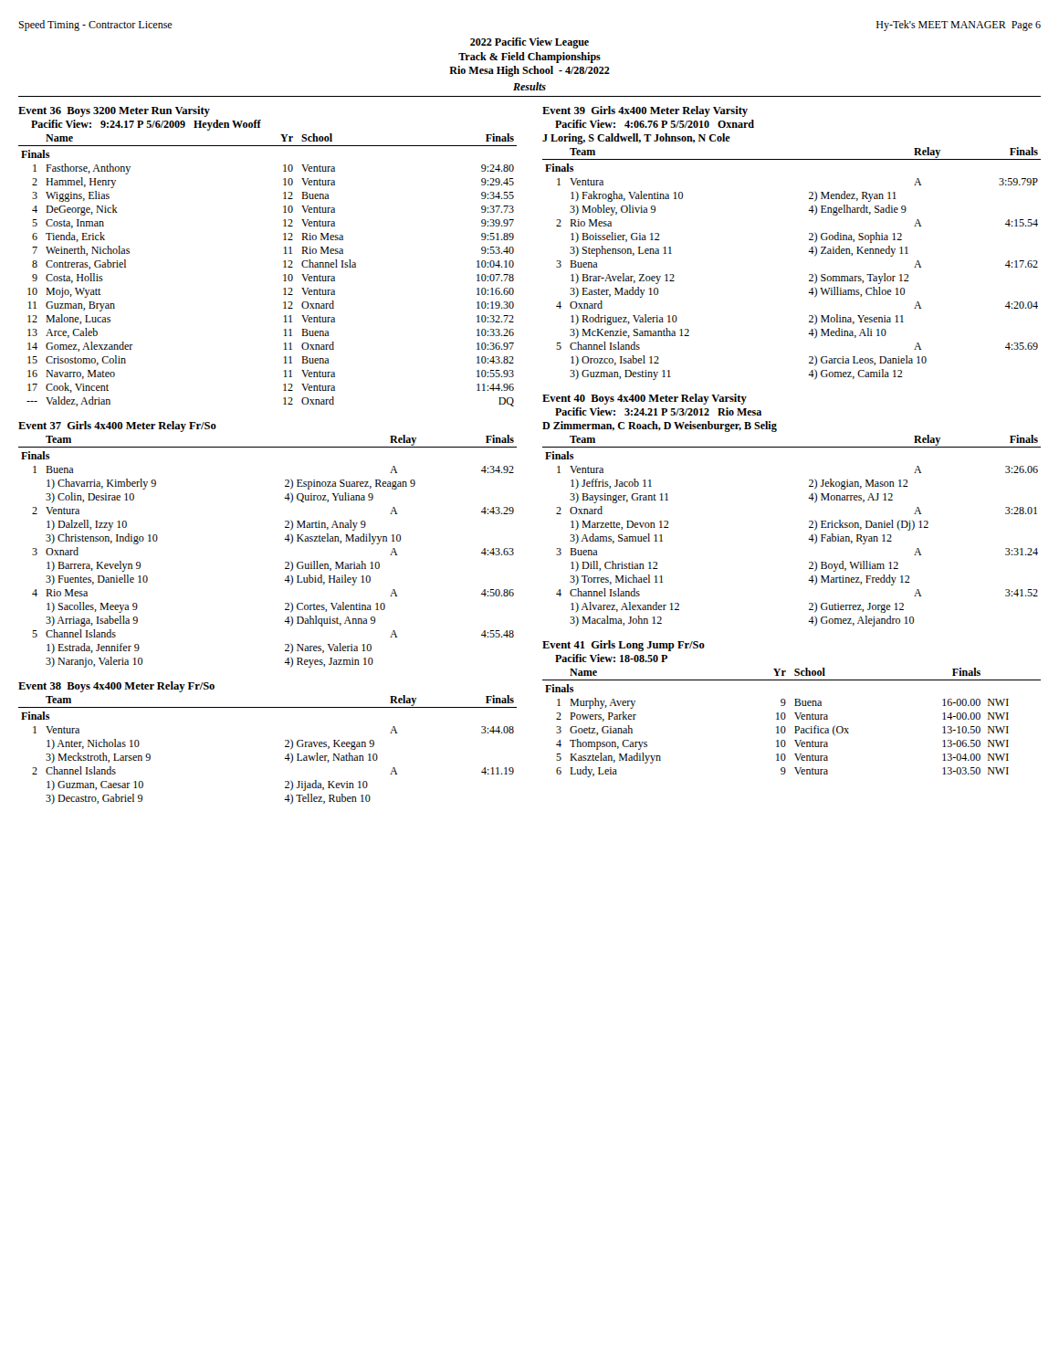Speed Timing - Contractor License
Hy-Tek's MEET MANAGER Page 6
2022 Pacific View League Track & Field Championships Rio Mesa High School - 4/28/2022
Results
Event 36 Boys 3200 Meter Run Varsity
Pacific View: 9:24.17 P 5/6/2009 Heyden Wooff
| | Name | Yr | School | Finals |
| --- | --- | --- | --- | --- |
| Finals |
| 1 | Fasthorse, Anthony | 10 | Ventura | 9:24.80 |
| 2 | Hammel, Henry | 10 | Ventura | 9:29.45 |
| 3 | Wiggins, Elias | 12 | Buena | 9:34.55 |
| 4 | DeGeorge, Nick | 10 | Ventura | 9:37.73 |
| 5 | Costa, Inman | 12 | Ventura | 9:39.97 |
| 6 | Tienda, Erick | 12 | Rio Mesa | 9:51.89 |
| 7 | Weinerth, Nicholas | 11 | Rio Mesa | 9:53.40 |
| 8 | Contreras, Gabriel | 12 | Channel Isla | 10:04.10 |
| 9 | Costa, Hollis | 10 | Ventura | 10:07.78 |
| 10 | Mojo, Wyatt | 12 | Ventura | 10:16.60 |
| 11 | Guzman, Bryan | 12 | Oxnard | 10:19.30 |
| 12 | Malone, Lucas | 11 | Ventura | 10:32.72 |
| 13 | Arce, Caleb | 11 | Buena | 10:33.26 |
| 14 | Gomez, Alexzander | 11 | Oxnard | 10:36.97 |
| 15 | Crisostomo, Colin | 11 | Buena | 10:43.82 |
| 16 | Navarro, Mateo | 11 | Ventura | 10:55.93 |
| 17 | Cook, Vincent | 12 | Ventura | 11:44.96 |
| --- | Valdez, Adrian | 12 | Oxnard | DQ |
Event 37 Girls 4x400 Meter Relay Fr/So
| | Team | Relay | Finals |
| --- | --- | --- | --- |
| Finals |
| 1 | Buena | A | 4:34.92 |
| | 1) Chavarria, Kimberly 9 2) Espinoza Suarez, Reagan 9 3) Colin, Desirae 10 4) Quiroz, Yuliana 9 |
| 2 | Ventura | A | 4:43.29 |
| | 1) Dalzell, Izzy 10 2) Martin, Analy 9 3) Christenson, Indigo 10 4) Kasztelan, Madilyyn 10 |
| 3 | Oxnard | A | 4:43.63 |
| | 1) Barrera, Kevelyn 9 2) Guillen, Mariah 10 3) Fuentes, Danielle 10 4) Lubid, Hailey 10 |
| 4 | Rio Mesa | A | 4:50.86 |
| | 1) Sacolles, Meeya 9 2) Cortes, Valentina 10 3) Arriaga, Isabella 9 4) Dahlquist, Anna 9 |
| 5 | Channel Islands | A | 4:55.48 |
| | 1) Estrada, Jennifer 9 2) Nares, Valeria 10 3) Naranjo, Valeria 10 4) Reyes, Jazmin 10 |
Event 38 Boys 4x400 Meter Relay Fr/So
| | Team | Relay | Finals |
| --- | --- | --- | --- |
| Finals |
| 1 | Ventura | A | 3:44.08 |
| | 1) Anter, Nicholas 10 2) Graves, Keegan 9 3) Meckstroth, Larsen 9 4) Lawler, Nathan 10 |
| 2 | Channel Islands | A | 4:11.19 |
| | 1) Guzman, Caesar 10 2) Jijada, Kevin 10 3) Decastro, Gabriel 9 4) Tellez, Ruben 10 |
Event 39 Girls 4x400 Meter Relay Varsity
Pacific View: 4:06.76 P 5/5/2010 Oxnard
J Loring, S Caldwell, T Johnson, N Cole
| | Team | Relay | Finals |
| --- | --- | --- | --- |
| Finals |
| 1 | Ventura | A | 3:59.79P |
| | 1) Fakrogha, Valentina 10 2) Mendez, Ryan 11 3) Mobley, Olivia 9 4) Engelhardt, Sadie 9 |
| 2 | Rio Mesa | A | 4:15.54 |
| | 1) Boisselier, Gia 12 2) Godina, Sophia 12 3) Stephenson, Lena 11 4) Zaiden, Kennedy 11 |
| 3 | Buena | A | 4:17.62 |
| | 1) Brar-Avelar, Zoey 12 2) Sommars, Taylor 12 3) Easter, Maddy 10 4) Williams, Chloe 10 |
| 4 | Oxnard | A | 4:20.04 |
| | 1) Rodriguez, Valeria 10 2) Molina, Yesenia 11 3) McKenzie, Samantha 12 4) Medina, Ali 10 |
| 5 | Channel Islands | A | 4:35.69 |
| | 1) Orozco, Isabel 12 2) Garcia Leos, Daniela 10 3) Guzman, Destiny 11 4) Gomez, Camila 12 |
Event 40 Boys 4x400 Meter Relay Varsity
Pacific View: 3:24.21 P 5/3/2012 Rio Mesa
D Zimmerman, C Roach, D Weisenburger, B Selig
| | Team | Relay | Finals |
| --- | --- | --- | --- |
| Finals |
| 1 | Ventura | A | 3:26.06 |
| | 1) Jeffris, Jacob 11 2) Jekogian, Mason 12 3) Baysinger, Grant 11 4) Monarres, AJ 12 |
| 2 | Oxnard | A | 3:28.01 |
| | 1) Marzette, Devon 12 2) Erickson, Daniel (Dj) 12 3) Adams, Samuel 11 4) Fabian, Ryan 12 |
| 3 | Buena | A | 3:31.24 |
| | 1) Dill, Christian 12 2) Boyd, William 12 3) Torres, Michael 11 4) Martinez, Freddy 12 |
| 4 | Channel Islands | A | 3:41.52 |
| | 1) Alvarez, Alexander 12 2) Gutierrez, Jorge 12 3) Macalma, John 12 4) Gomez, Alejandro 10 |
Event 41 Girls Long Jump Fr/So
Pacific View: 18-08.50 P
| | Name | Yr | School | Finals | |
| --- | --- | --- | --- | --- | --- |
| Finals |
| 1 | Murphy, Avery | 9 | Buena | 16-00.00 | NWI |
| 2 | Powers, Parker | 10 | Ventura | 14-00.00 | NWI |
| 3 | Goetz, Gianah | 10 | Pacifica (Ox | 13-10.50 | NWI |
| 4 | Thompson, Carys | 10 | Ventura | 13-06.50 | NWI |
| 5 | Kasztelan, Madilyyn | 10 | Ventura | 13-04.00 | NWI |
| 6 | Ludy, Leia | 9 | Ventura | 13-03.50 | NWI |